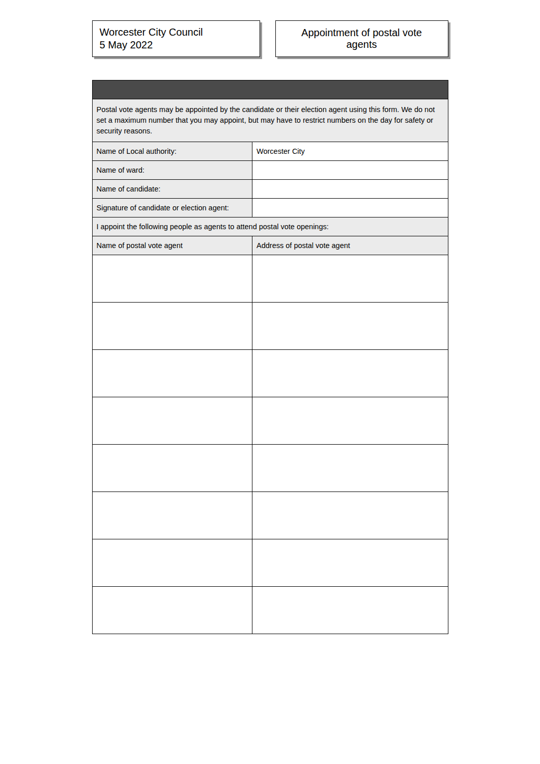Worcester City Council 5 May 2022
Appointment of postal vote agents
| Postal vote agents may be appointed by the candidate or their election agent using this form. We do not set a maximum number that you may appoint, but may have to restrict numbers on the day for safety or security reasons. |
| Name of Local authority: | Worcester City |
| Name of ward: | |
| Name of candidate: | |
| Signature of candidate or election agent: | |
| I appoint the following people as agents to attend postal vote openings: |
| Name of postal vote agent | Address of postal vote agent |